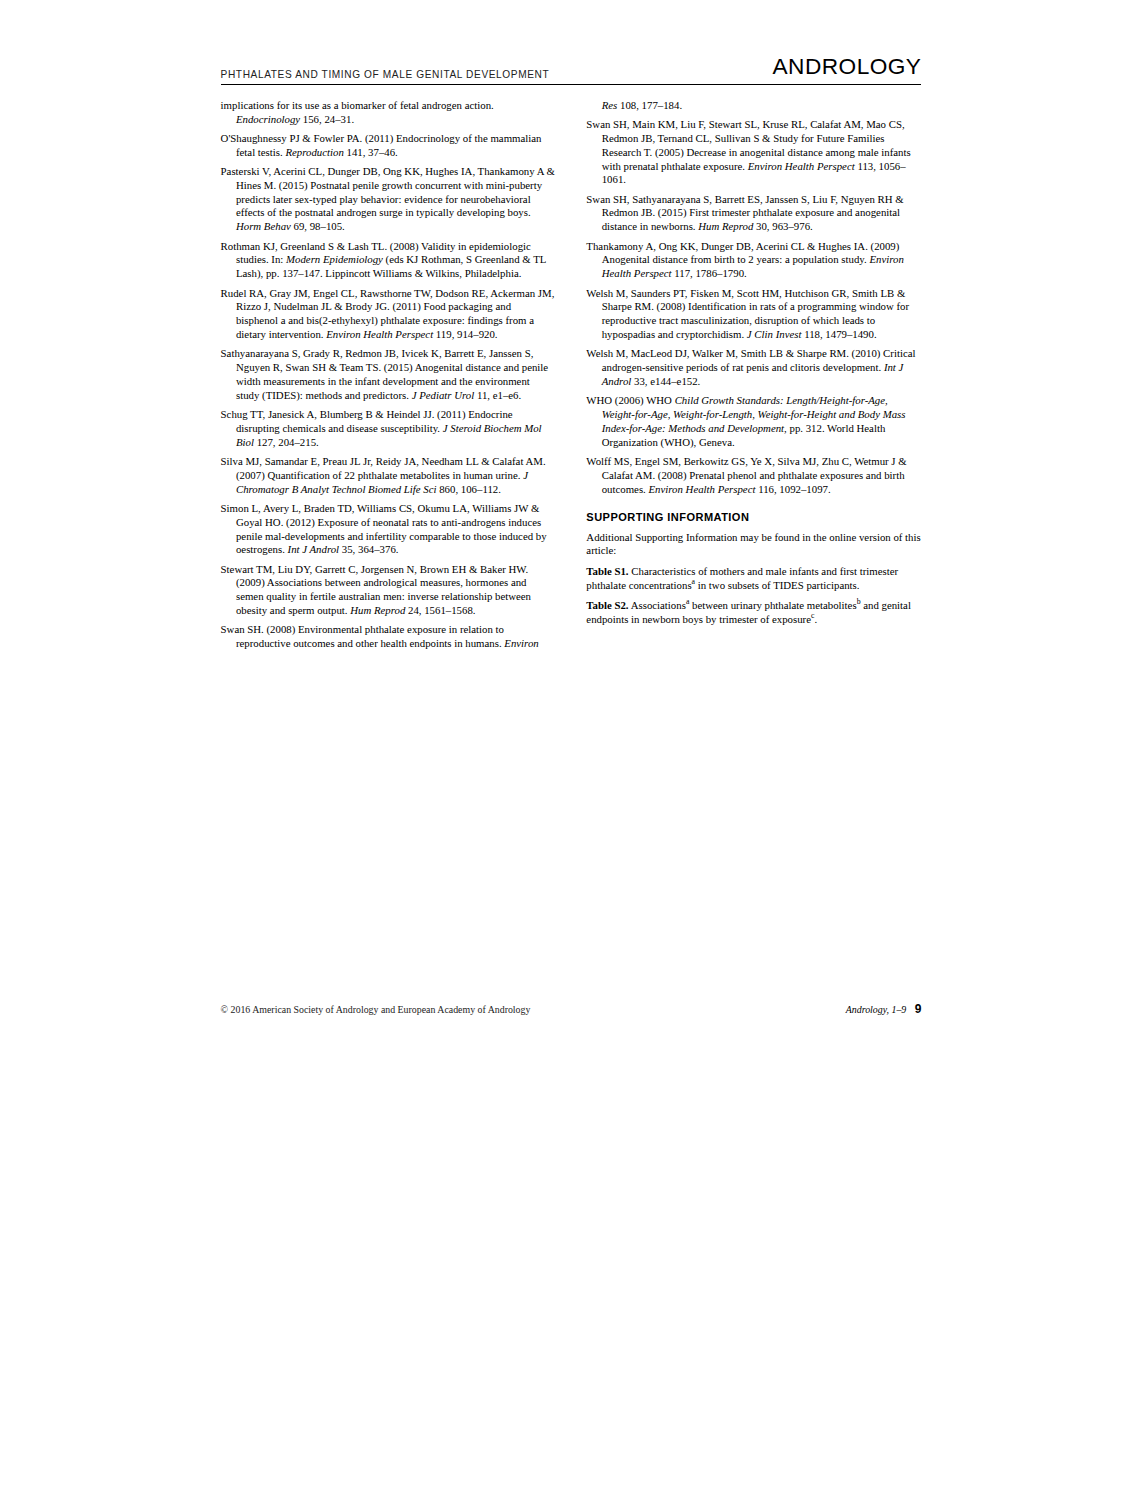Phthalates and timing of male genital development
ANDROLOGY
implications for its use as a biomarker of fetal androgen action. Endocrinology 156, 24–31.
O'Shaughnessy PJ & Fowler PA. (2011) Endocrinology of the mammalian fetal testis. Reproduction 141, 37–46.
Pasterski V, Acerini CL, Dunger DB, Ong KK, Hughes IA, Thankamony A & Hines M. (2015) Postnatal penile growth concurrent with mini-puberty predicts later sex-typed play behavior: evidence for neurobehavioral effects of the postnatal androgen surge in typically developing boys. Horm Behav 69, 98–105.
Rothman KJ, Greenland S & Lash TL. (2008) Validity in epidemiologic studies. In: Modern Epidemiology (eds KJ Rothman, S Greenland & TL Lash), pp. 137–147. Lippincott Williams & Wilkins, Philadelphia.
Rudel RA, Gray JM, Engel CL, Rawsthorne TW, Dodson RE, Ackerman JM, Rizzo J, Nudelman JL & Brody JG. (2011) Food packaging and bisphenol a and bis(2-ethyhexyl) phthalate exposure: findings from a dietary intervention. Environ Health Perspect 119, 914–920.
Sathyanarayana S, Grady R, Redmon JB, Ivicek K, Barrett E, Janssen S, Nguyen R, Swan SH & Team TS. (2015) Anogenital distance and penile width measurements in the infant development and the environment study (TIDES): methods and predictors. J Pediatr Urol 11, e1–e6.
Schug TT, Janesick A, Blumberg B & Heindel JJ. (2011) Endocrine disrupting chemicals and disease susceptibility. J Steroid Biochem Mol Biol 127, 204–215.
Silva MJ, Samandar E, Preau JL Jr, Reidy JA, Needham LL & Calafat AM. (2007) Quantification of 22 phthalate metabolites in human urine. J Chromatogr B Analyt Technol Biomed Life Sci 860, 106–112.
Simon L, Avery L, Braden TD, Williams CS, Okumu LA, Williams JW & Goyal HO. (2012) Exposure of neonatal rats to anti-androgens induces penile mal-developments and infertility comparable to those induced by oestrogens. Int J Androl 35, 364–376.
Stewart TM, Liu DY, Garrett C, Jorgensen N, Brown EH & Baker HW. (2009) Associations between andrological measures, hormones and semen quality in fertile australian men: inverse relationship between obesity and sperm output. Hum Reprod 24, 1561–1568.
Swan SH. (2008) Environmental phthalate exposure in relation to reproductive outcomes and other health endpoints in humans. Environ Res 108, 177–184.
Swan SH, Main KM, Liu F, Stewart SL, Kruse RL, Calafat AM, Mao CS, Redmon JB, Ternand CL, Sullivan S & Study for Future Families Research T. (2005) Decrease in anogenital distance among male infants with prenatal phthalate exposure. Environ Health Perspect 113, 1056–1061.
Swan SH, Sathyanarayana S, Barrett ES, Janssen S, Liu F, Nguyen RH & Redmon JB. (2015) First trimester phthalate exposure and anogenital distance in newborns. Hum Reprod 30, 963–976.
Thankamony A, Ong KK, Dunger DB, Acerini CL & Hughes IA. (2009) Anogenital distance from birth to 2 years: a population study. Environ Health Perspect 117, 1786–1790.
Welsh M, Saunders PT, Fisken M, Scott HM, Hutchison GR, Smith LB & Sharpe RM. (2008) Identification in rats of a programming window for reproductive tract masculinization, disruption of which leads to hypospadias and cryptorchidism. J Clin Invest 118, 1479–1490.
Welsh M, MacLeod DJ, Walker M, Smith LB & Sharpe RM. (2010) Critical androgen-sensitive periods of rat penis and clitoris development. Int J Androl 33, e144–e152.
WHO (2006) WHO Child Growth Standards: Length/Height-for-Age, Weight-for-Age, Weight-for-Length, Weight-for-Height and Body Mass Index-for-Age: Methods and Development, pp. 312. World Health Organization (WHO), Geneva.
Wolff MS, Engel SM, Berkowitz GS, Ye X, Silva MJ, Zhu C, Wetmur J & Calafat AM. (2008) Prenatal phenol and phthalate exposures and birth outcomes. Environ Health Perspect 116, 1092–1097.
Supporting information
Additional Supporting Information may be found in the online version of this article:
Table S1. Characteristics of mothers and male infants and first trimester phthalate concentrationsa in two subsets of TIDES participants.
Table S2. Associationsa between urinary phthalate metabolitesb and genital endpoints in newborn boys by trimester of exposurec.
© 2016 American Society of Andrology and European Academy of Andrology
Andrology, 1–9 9